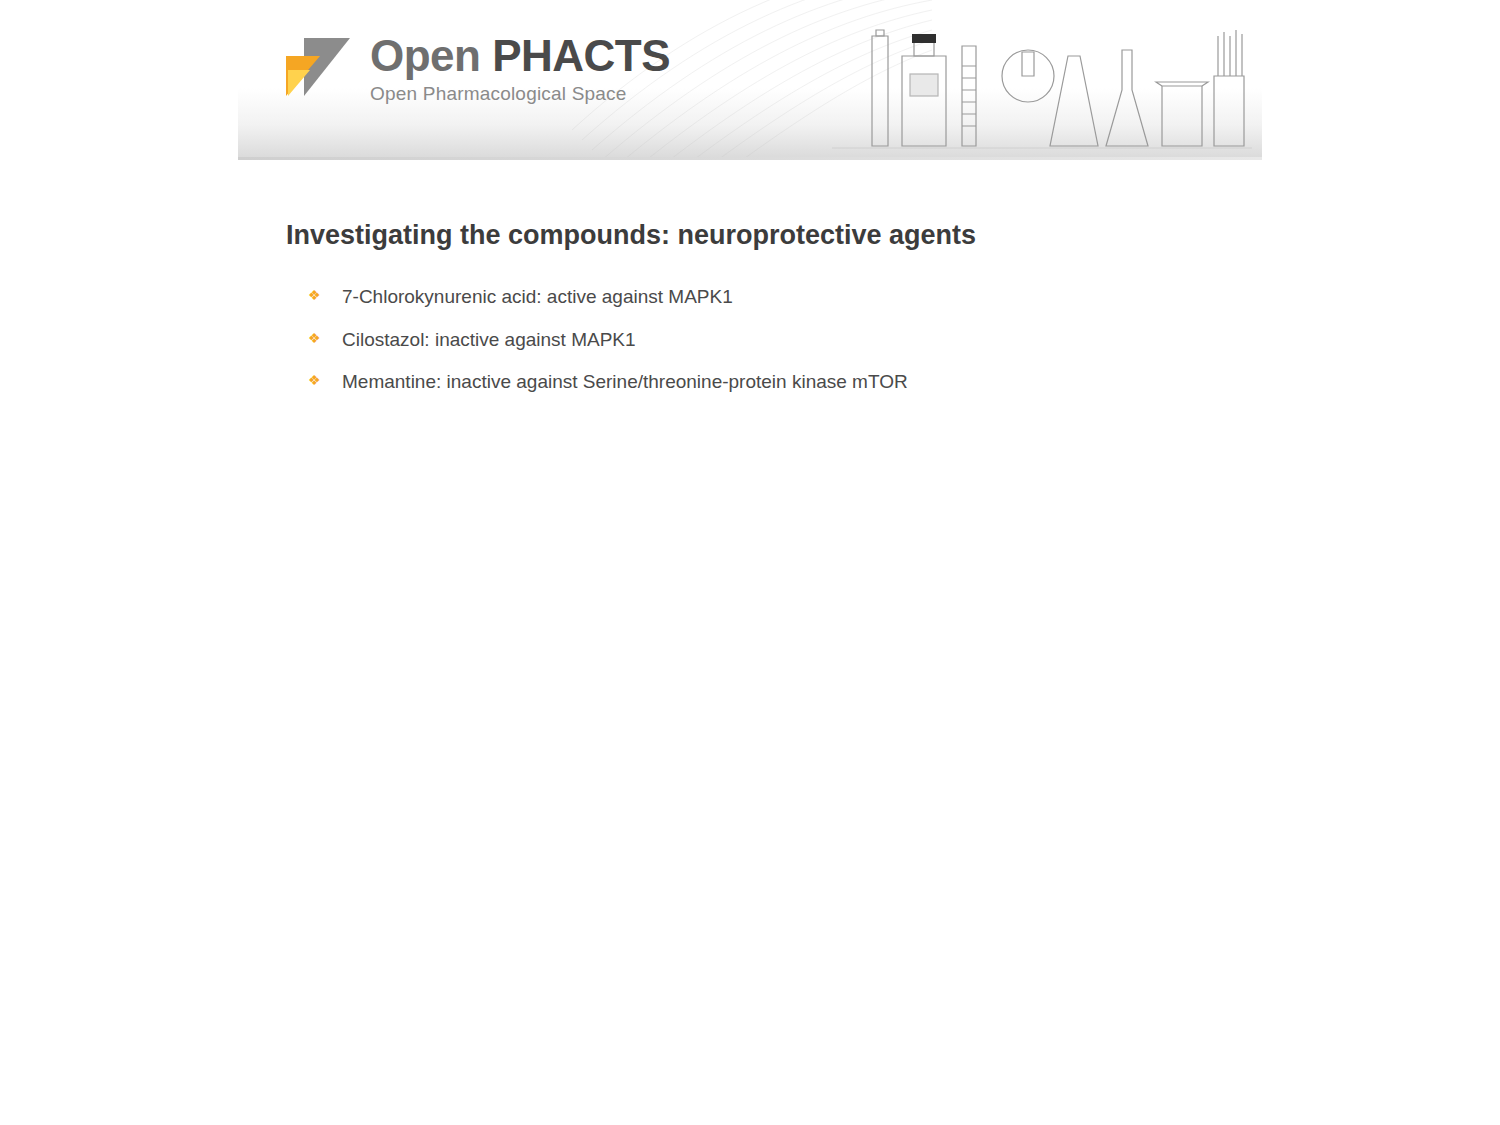Open PHACTS
Open Pharmacological Space
Investigating the compounds: neuroprotective agents
7-Chlorokynurenic acid: active against MAPK1
Cilostazol: inactive against MAPK1
Memantine: inactive against Serine/threonine-protein kinase mTOR